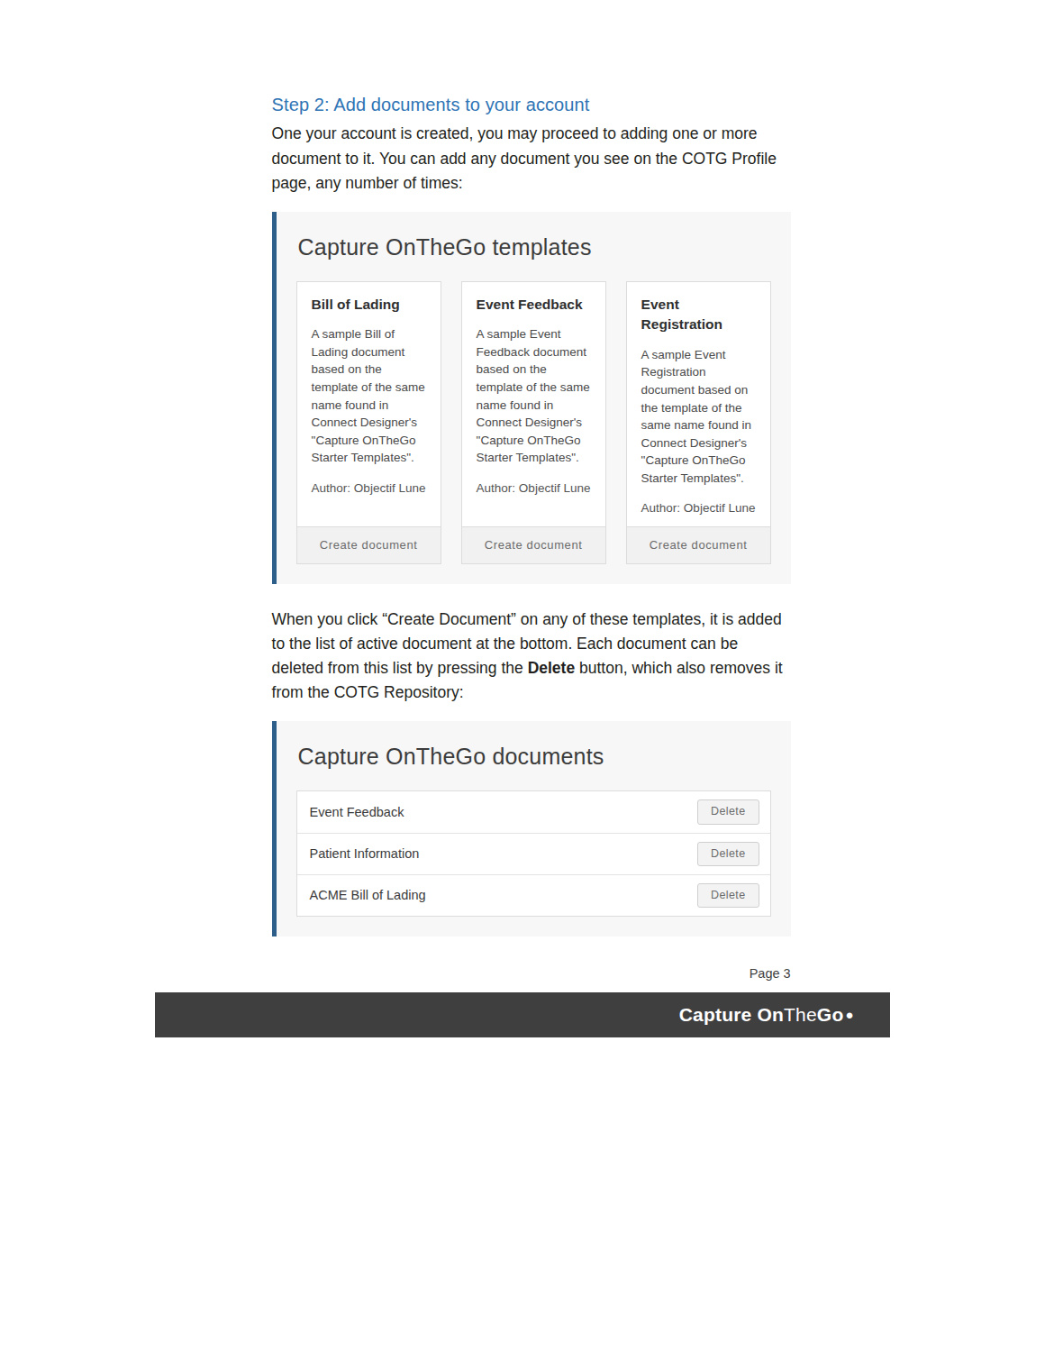Step 2: Add documents to your account
One your account is created, you may proceed to adding one or more document to it. You can add any document you see on the COTG Profile page, any number of times:
Capture OnTheGo templates
Bill of Lading
A sample Bill of Lading document based on the template of the same name found in Connect Designer's "Capture OnTheGo Starter Templates".
Author: Objectif Lune
Create document
Event Feedback
A sample Event Feedback document based on the template of the same name found in Connect Designer's "Capture OnTheGo Starter Templates".
Author: Objectif Lune
Create document
Event Registration
A sample Event Registration document based on the template of the same name found in Connect Designer's "Capture OnTheGo Starter Templates".
Author: Objectif Lune
Create document
When you click “Create Document” on any of these templates, it is added to the list of active document at the bottom. Each document can be deleted from this list by pressing the Delete button, which also removes it from the COTG Repository:
Capture OnTheGo documents
Event Feedback Delete
Patient Information Delete
ACME Bill of Lading Delete
Page 3
Capture On The Go●